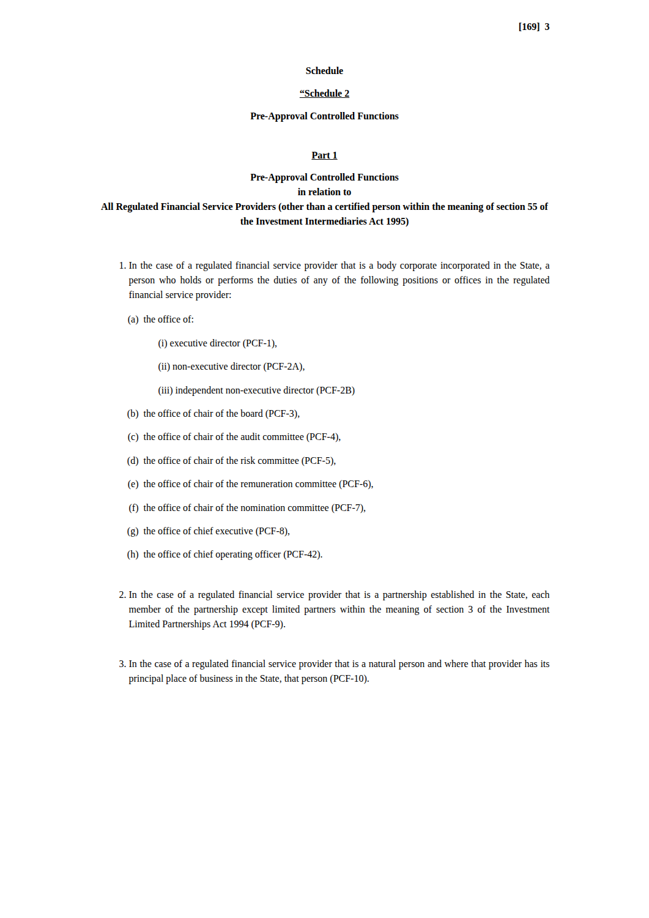[169] 3
Schedule
“Schedule 2
Pre-Approval Controlled Functions
Part 1
Pre-Approval Controlled Functions
in relation to
All Regulated Financial Service Providers (other than a certified person within the meaning of section 55 of the Investment Intermediaries Act 1995)
In the case of a regulated financial service provider that is a body corporate incorporated in the State, a person who holds or performs the duties of any of the following positions or offices in the regulated financial service provider:
the office of:
(i) executive director (PCF-1),
(ii) non-executive director (PCF-2A),
(iii) independent non-executive director (PCF-2B)
the office of chair of the board (PCF-3),
the office of chair of the audit committee (PCF-4),
the office of chair of the risk committee (PCF-5),
the office of chair of the remuneration committee (PCF-6),
the office of chair of the nomination committee (PCF-7),
the office of chief executive (PCF-8),
the office of chief operating officer (PCF-42).
In the case of a regulated financial service provider that is a partnership established in the State, each member of the partnership except limited partners within the meaning of section 3 of the Investment Limited Partnerships Act 1994 (PCF-9).
In the case of a regulated financial service provider that is a natural person and where that provider has its principal place of business in the State, that person (PCF-10).